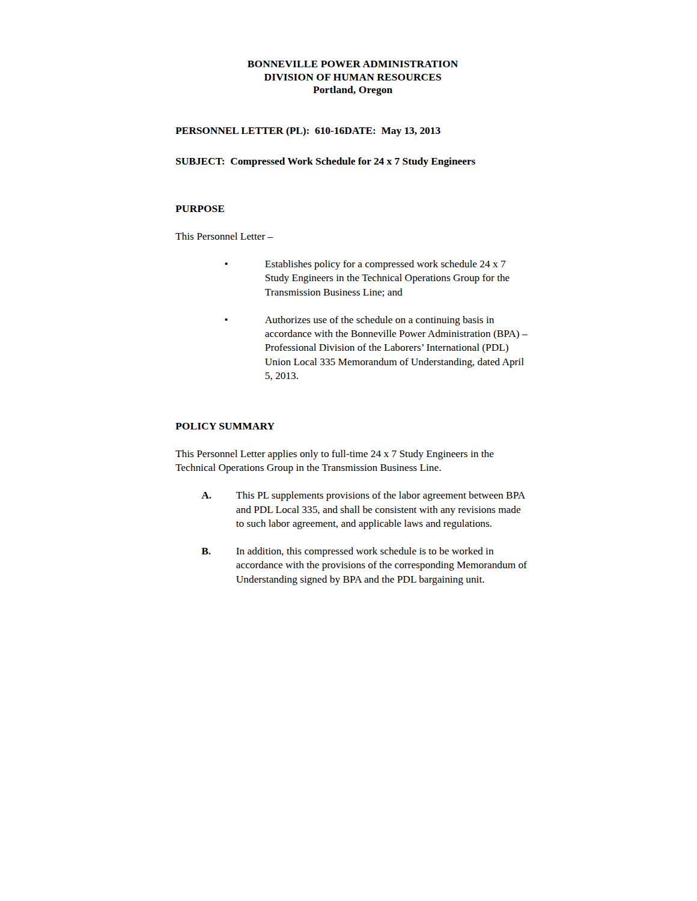BONNEVILLE POWER ADMINISTRATION
DIVISION OF HUMAN RESOURCES
Portland, Oregon
PERSONNEL LETTER (PL): 610-16 DATE: May 13, 2013
SUBJECT: Compressed Work Schedule for 24 x 7 Study Engineers
PURPOSE
This Personnel Letter –
Establishes policy for a compressed work schedule 24 x 7 Study Engineers in the Technical Operations Group for the Transmission Business Line; and
Authorizes use of the schedule on a continuing basis in accordance with the Bonneville Power Administration (BPA) – Professional Division of the Laborers’ International (PDL) Union Local 335 Memorandum of Understanding, dated April 5, 2013.
POLICY SUMMARY
This Personnel Letter applies only to full-time 24 x 7 Study Engineers in the Technical Operations Group in the Transmission Business Line.
A. This PL supplements provisions of the labor agreement between BPA and PDL Local 335, and shall be consistent with any revisions made to such labor agreement, and applicable laws and regulations.
B. In addition, this compressed work schedule is to be worked in accordance with the provisions of the corresponding Memorandum of Understanding signed by BPA and the PDL bargaining unit.